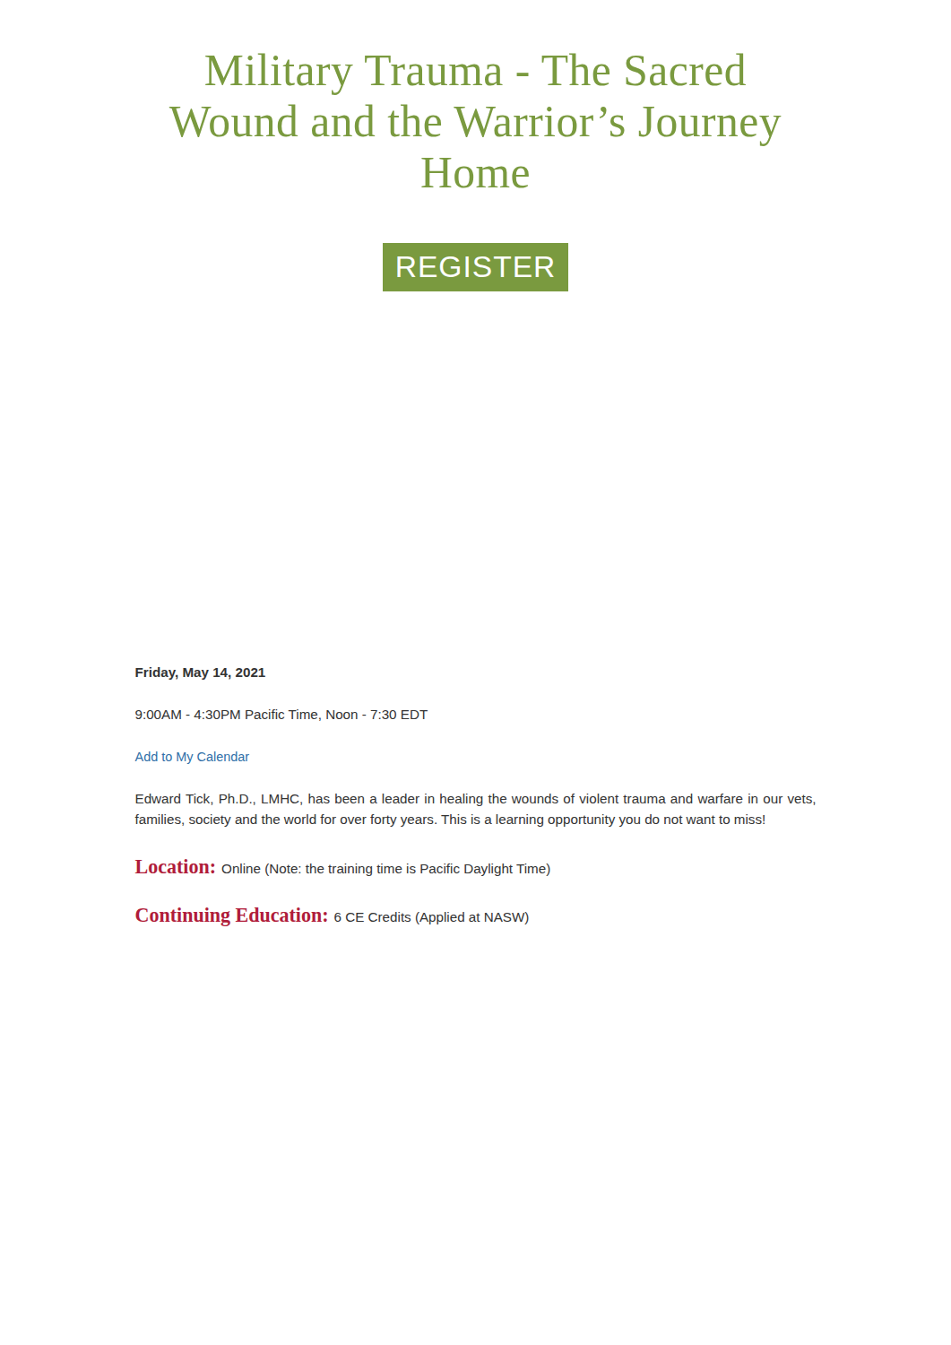Military Trauma - The Sacred Wound and the Warrior’s Journey Home
REGISTER
Friday, May 14, 2021
9:00AM - 4:30PM Pacific Time, Noon - 7:30 EDT
Add to My Calendar
Edward Tick, Ph.D., LMHC, has been a leader in healing the wounds of violent trauma and warfare in our vets, families, society and the world for over forty years. This is a learning opportunity you do not want to miss!
Location: Online (Note: the training time is Pacific Daylight Time)
Continuing Education: 6 CE Credits (Applied at NASW)